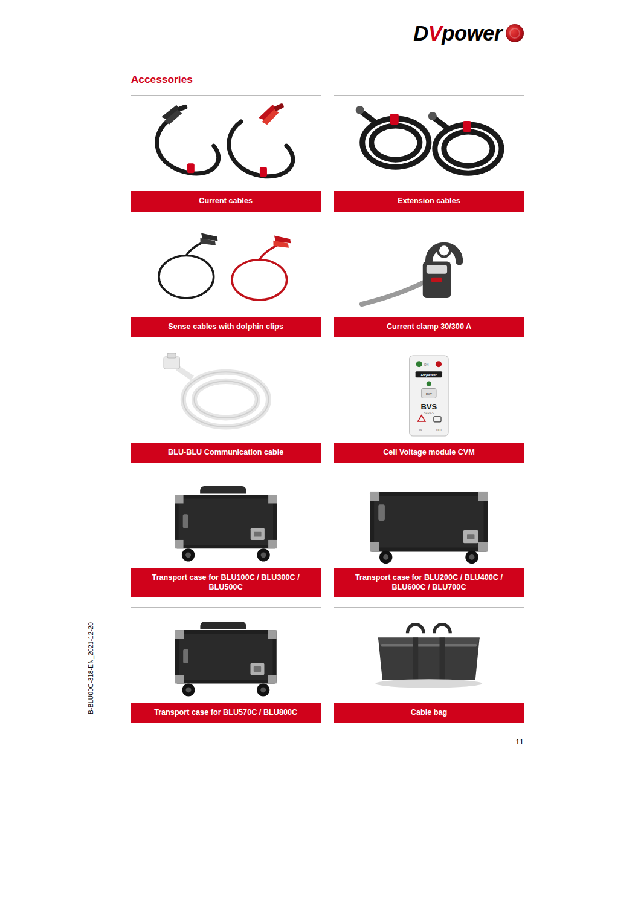DVpower
Accessories
Current cables
Extension cables
Sense cables with dolphin clips
Current clamp 30/300 A
BLU-BLU Communication cable
ON DVpower EXT BVS SERIES IN OUT
Cell Voltage module CVM
Transport case for BLU100C / BLU300C / BLU500C
Transport case for BLU200C / BLU400C / BLU600C / BLU700C
Transport case for BLU570C / BLU800C
Cable bag
B-BLU00C-318-EN_2021-12-20
11